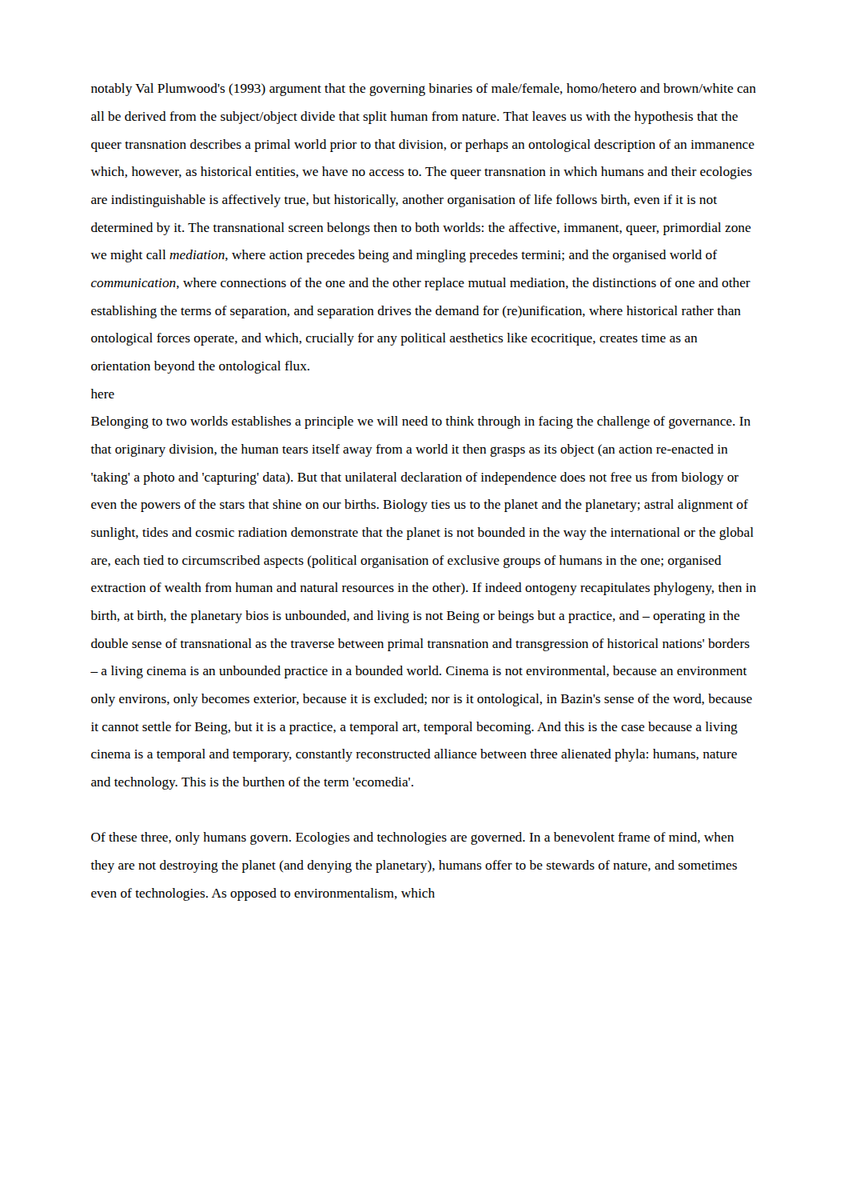notably Val Plumwood's (1993) argument that the governing binaries of male/female, homo/hetero and brown/white can all be derived from the subject/object divide that split human from nature. That leaves us with the hypothesis that the queer transnation describes a primal world prior to that division, or perhaps an ontological description of an immanence which, however, as historical entities, we have no access to. The queer transnation in which humans and their ecologies are indistinguishable is affectively true, but historically, another organisation of life follows birth, even if it is not determined by it. The transnational screen belongs then to both worlds: the affective, immanent, queer, primordial zone we might call mediation, where action precedes being and mingling precedes termini; and the organised world of communication, where connections of the one and the other replace mutual mediation, the distinctions of one and other establishing the terms of separation, and separation drives the demand for (re)unification, where historical rather than ontological forces operate, and which, crucially for any political aesthetics like ecocritique, creates time as an orientation beyond the ontological flux.
here
Belonging to two worlds establishes a principle we will need to think through in facing the challenge of governance. In that originary division, the human tears itself away from a world it then grasps as its object (an action re-enacted in 'taking' a photo and 'capturing' data). But that unilateral declaration of independence does not free us from biology or even the powers of the stars that shine on our births. Biology ties us to the planet and the planetary; astral alignment of sunlight, tides and cosmic radiation demonstrate that the planet is not bounded in the way the international or the global are, each tied to circumscribed aspects (political organisation of exclusive groups of humans in the one; organised extraction of wealth from human and natural resources in the other). If indeed ontogeny recapitulates phylogeny, then in birth, at birth, the planetary bios is unbounded, and living is not Being or beings but a practice, and – operating in the double sense of transnational as the traverse between primal transnation and transgression of historical nations' borders – a living cinema is an unbounded practice in a bounded world. Cinema is not environmental, because an environment only environs, only becomes exterior, because it is excluded; nor is it ontological, in Bazin's sense of the word, because it cannot settle for Being, but it is a practice, a temporal art, temporal becoming. And this is the case because a living cinema is a temporal and temporary, constantly reconstructed alliance between three alienated phyla: humans, nature and technology. This is the burthen of the term 'ecomedia'.
Of these three, only humans govern. Ecologies and technologies are governed. In a benevolent frame of mind, when they are not destroying the planet (and denying the planetary), humans offer to be stewards of nature, and sometimes even of technologies. As opposed to environmentalism, which